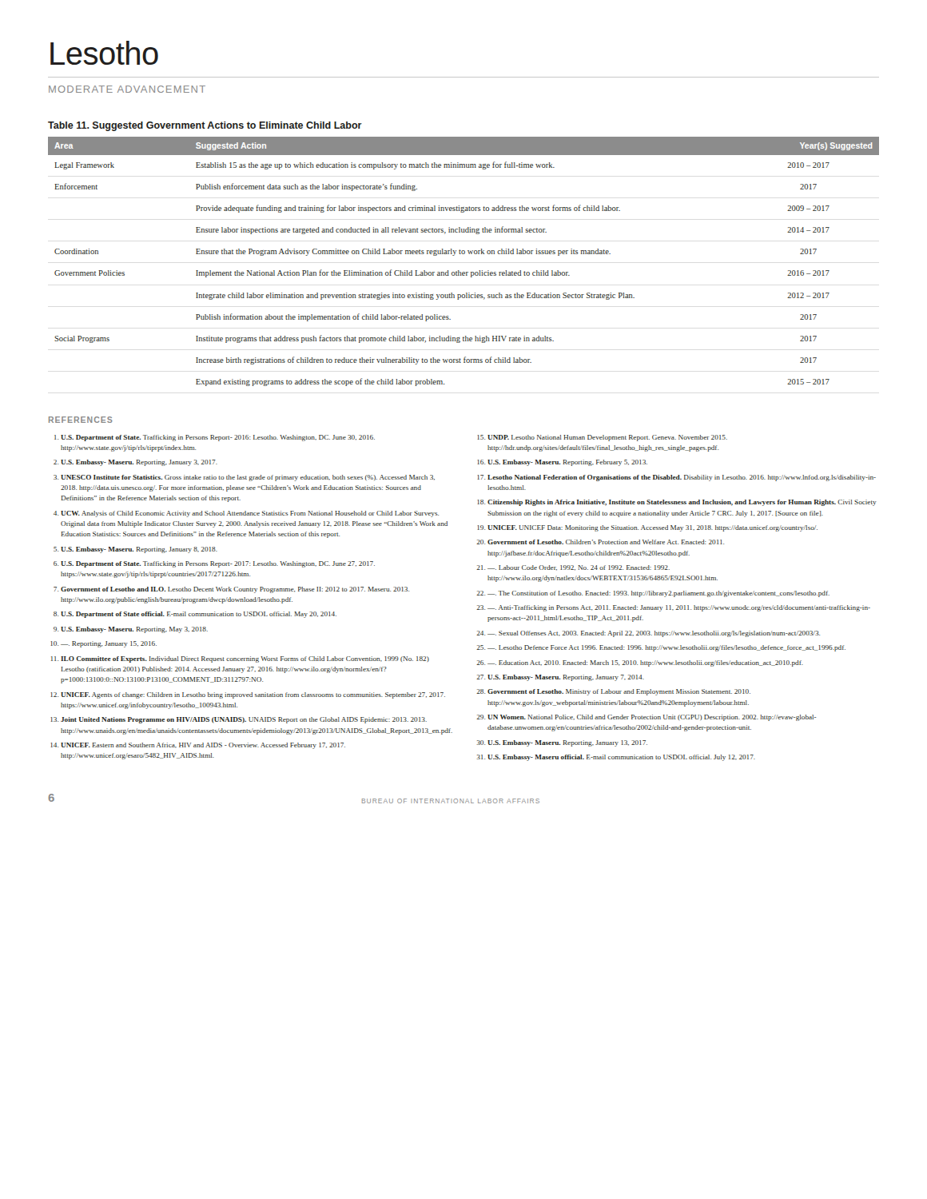Lesotho
Moderate Advancement
Table 11. Suggested Government Actions to Eliminate Child Labor
| Area | Suggested Action | Year(s) Suggested |
| --- | --- | --- |
| Legal Framework | Establish 15 as the age up to which education is compulsory to match the minimum age for full-time work. | 2010 – 2017 |
| Enforcement | Publish enforcement data such as the labor inspectorate’s funding. | 2017 |
| | Provide adequate funding and training for labor inspectors and criminal investigators to address the worst forms of child labor. | 2009 – 2017 |
| | Ensure labor inspections are targeted and conducted in all relevant sectors, including the informal sector. | 2014 – 2017 |
| Coordination | Ensure that the Program Advisory Committee on Child Labor meets regularly to work on child labor issues per its mandate. | 2017 |
| Government Policies | Implement the National Action Plan for the Elimination of Child Labor and other policies related to child labor. | 2016 – 2017 |
| | Integrate child labor elimination and prevention strategies into existing youth policies, such as the Education Sector Strategic Plan. | 2012 – 2017 |
| | Publish information about the implementation of child labor-related polices. | 2017 |
| Social Programs | Institute programs that address push factors that promote child labor, including the high HIV rate in adults. | 2017 |
| | Increase birth registrations of children to reduce their vulnerability to the worst forms of child labor. | 2017 |
| | Expand existing programs to address the scope of the child labor problem. | 2015 – 2017 |
References
U.S. Department of State. Trafficking in Persons Report- 2016: Lesotho. Washington, DC. June 30, 2016. http://www.state.gov/j/tip/rls/tiprpt/index.htm.
U.S. Embassy- Maseru. Reporting, January 3, 2017.
UNESCO Institute for Statistics. Gross intake ratio to the last grade of primary education, both sexes (%). Accessed March 3, 2018. http://data.uis.unesco.org/. For more information, please see “Children’s Work and Education Statistics: Sources and Definitions” in the Reference Materials section of this report.
UCW. Analysis of Child Economic Activity and School Attendance Statistics From National Household or Child Labor Surveys. Original data from Multiple Indicator Cluster Survey 2, 2000. Analysis received January 12, 2018. Please see “Children’s Work and Education Statistics: Sources and Definitions” in the Reference Materials section of this report.
U.S. Embassy- Maseru. Reporting, January 8, 2018.
U.S. Department of State. Trafficking in Persons Report- 2017: Lesotho. Washington, DC. June 27, 2017. https://www.state.gov/j/tip/rls/tiprpt/countries/2017/271226.htm.
Government of Lesotho and ILO. Lesotho Decent Work Country Programme, Phase II: 2012 to 2017. Maseru. 2013. http://www.ilo.org/public/english/bureau/program/dwcp/download/lesotho.pdf.
U.S. Department of State official. E-mail communication to USDOL official. May 20, 2014.
U.S. Embassy- Maseru. Reporting, May 3, 2018.
—. Reporting, January 15, 2016.
ILO Committee of Experts. Individual Direct Request concerning Worst Forms of Child Labor Convention, 1999 (No. 182) Lesotho (ratification 2001) Published: 2014. Accessed January 27, 2016. http://www.ilo.org/dyn/normlex/en/f?p=1000:13100:0::NO:13100:P13100_COMMENT_ID:3112797:NO.
UNICEF. Agents of change: Children in Lesotho bring improved sanitation from classrooms to communities. September 27, 2017. https://www.unicef.org/infobycountry/lesotho_100943.html.
Joint United Nations Programme on HIV/AIDS (UNAIDS). UNAIDS Report on the Global AIDS Epidemic: 2013. 2013. http://www.unaids.org/en/media/unaids/contentassets/documents/epidemiology/2013/gr2013/UNAIDS_Global_Report_2013_en.pdf.
UNICEF. Eastern and Southern Africa, HIV and AIDS - Overview. Accessed February 17, 2017. http://www.unicef.org/esaro/5482_HIV_AIDS.html.
UNDP. Lesotho National Human Development Report. Geneva. November 2015. http://hdr.undp.org/sites/default/files/final_lesotho_high_res_single_pages.pdf.
U.S. Embassy- Maseru. Reporting, February 5, 2013.
Lesotho National Federation of Organisations of the Disabled. Disability in Lesotho. 2016. http://www.lnfod.org.ls/disability-in-lesotho.html.
Citizenship Rights in Africa Initiative, Institute on Statelessness and Inclusion, and Lawyers for Human Rights. Civil Society Submission on the right of every child to acquire a nationality under Article 7 CRC. July 1, 2017. [Source on file].
UNICEF. UNICEF Data: Monitoring the Situation. Accessed May 31, 2018. https://data.unicef.org/country/lso/.
Government of Lesotho. Children’s Protection and Welfare Act. Enacted: 2011. http://jafbase.fr/docAfrique/Lesotho/children%20act%20lesotho.pdf.
—. Labour Code Order, 1992, No. 24 of 1992. Enacted: 1992. http://www.ilo.org/dyn/natlex/docs/WEBTEXT/31536/64865/E92LSO01.htm.
—. The Constitution of Lesotho. Enacted: 1993. http://library2.parliament.go.th/giventake/content_cons/lesotho.pdf.
—. Anti-Trafficking in Persons Act, 2011. Enacted: January 11, 2011. https://www.unodc.org/res/cld/document/anti-trafficking-in-persons-act--2011_html/Lesotho_TIP_Act_2011.pdf.
—. Sexual Offenses Act, 2003. Enacted: April 22, 2003. https://www.lesotholii.org/ls/legislation/num-act/2003/3.
—. Lesotho Defence Force Act 1996. Enacted: 1996. http://www.lesotholii.org/files/lesotho_defence_force_act_1996.pdf.
—. Education Act, 2010. Enacted: March 15, 2010. http://www.lesotholii.org/files/education_act_2010.pdf.
U.S. Embassy- Maseru. Reporting, January 7, 2014.
Government of Lesotho. Ministry of Labour and Employment Mission Statement. 2010. http://www.gov.ls/gov_webportal/ministries/labour%20and%20employment/labour.html.
UN Women. National Police, Child and Gender Protection Unit (CGPU) Description. 2002. http://evaw-global-database.unwomen.org/en/countries/africa/lesotho/2002/child-and-gender-protection-unit.
U.S. Embassy- Maseru. Reporting, January 13, 2017.
U.S. Embassy- Maseru official. E-mail communication to USDOL official. July 12, 2017.
6
Bureau of International Labor Affairs